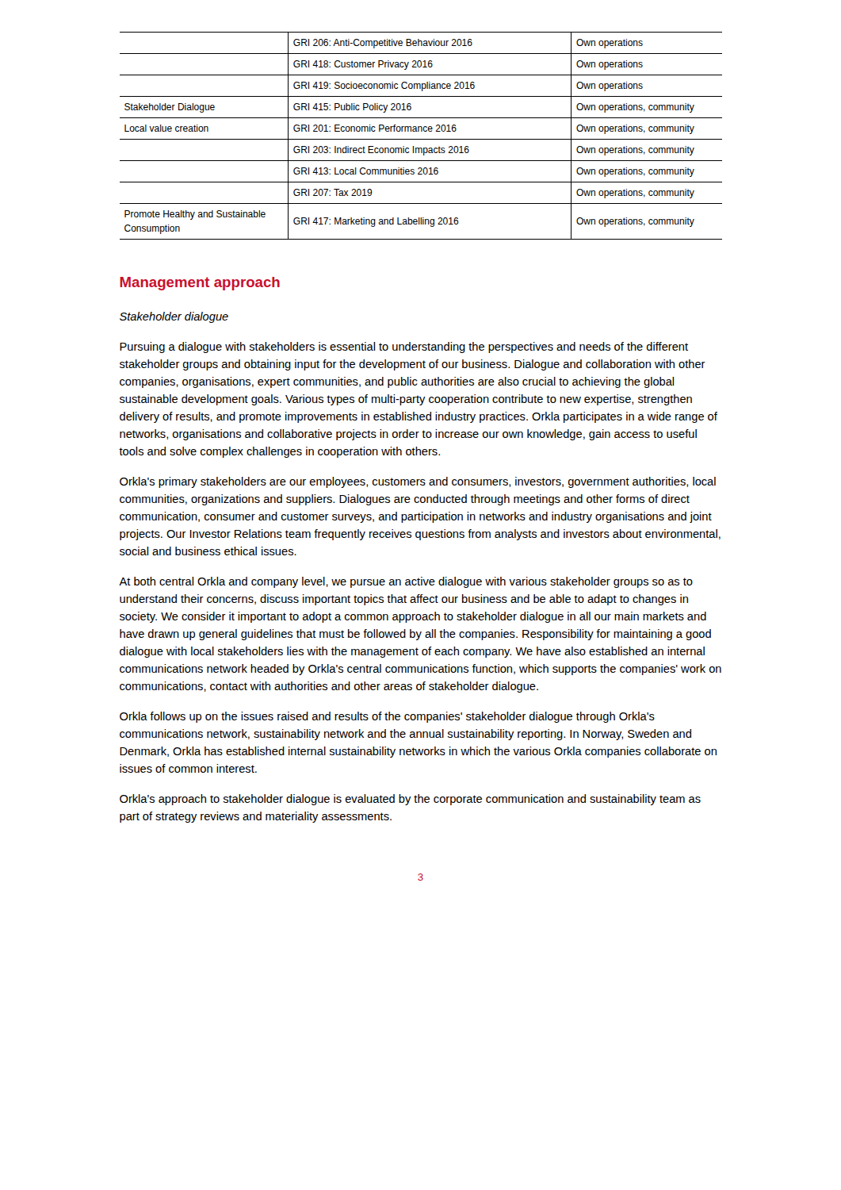| | GRI 206: Anti-Competitive Behaviour 2016 | Own operations |
| | GRI 418: Customer Privacy 2016 | Own operations |
| | GRI 419: Socioeconomic Compliance 2016 | Own operations |
| Stakeholder Dialogue | GRI 415: Public Policy 2016 | Own operations, community |
| Local value creation | GRI 201: Economic Performance 2016 | Own operations, community |
| | GRI 203: Indirect Economic Impacts 2016 | Own operations, community |
| | GRI 413: Local Communities 2016 | Own operations, community |
| | GRI 207: Tax 2019 | Own operations, community |
| Promote Healthy and Sustainable Consumption | GRI 417: Marketing and Labelling 2016 | Own operations, community |
Management approach
Stakeholder dialogue
Pursuing a dialogue with stakeholders is essential to understanding the perspectives and needs of the different stakeholder groups and obtaining input for the development of our business. Dialogue and collaboration with other companies, organisations, expert communities, and public authorities are also crucial to achieving the global sustainable development goals. Various types of multi-party cooperation contribute to new expertise, strengthen delivery of results, and promote improvements in established industry practices. Orkla participates in a wide range of networks, organisations and collaborative projects in order to increase our own knowledge, gain access to useful tools and solve complex challenges in cooperation with others.
Orkla's primary stakeholders are our employees, customers and consumers, investors, government authorities, local communities, organizations and suppliers. Dialogues are conducted through meetings and other forms of direct communication, consumer and customer surveys, and participation in networks and industry organisations and joint projects. Our Investor Relations team frequently receives questions from analysts and investors about environmental, social and business ethical issues.
At both central Orkla and company level, we pursue an active dialogue with various stakeholder groups so as to understand their concerns, discuss important topics that affect our business and be able to adapt to changes in society. We consider it important to adopt a common approach to stakeholder dialogue in all our main markets and have drawn up general guidelines that must be followed by all the companies. Responsibility for maintaining a good dialogue with local stakeholders lies with the management of each company. We have also established an internal communications network headed by Orkla's central communications function, which supports the companies' work on communications, contact with authorities and other areas of stakeholder dialogue.
Orkla follows up on the issues raised and results of the companies' stakeholder dialogue through Orkla's communications network, sustainability network and the annual sustainability reporting. In Norway, Sweden and Denmark, Orkla has established internal sustainability networks in which the various Orkla companies collaborate on issues of common interest.
Orkla's approach to stakeholder dialogue is evaluated by the corporate communication and sustainability team as part of strategy reviews and materiality assessments.
3